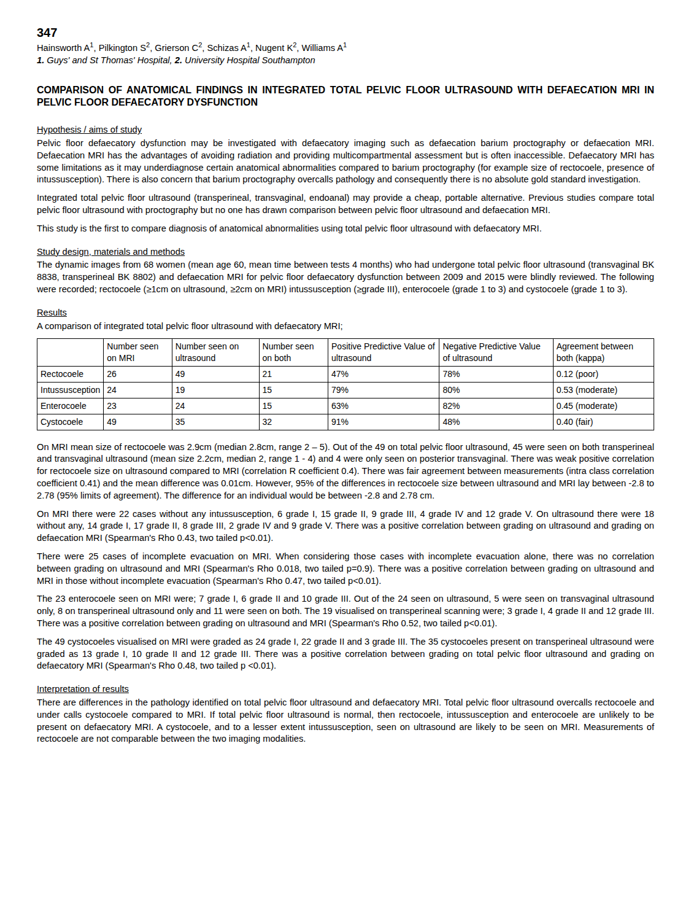347
Hainsworth A1, Pilkington S2, Grierson C2, Schizas A1, Nugent K2, Williams A1
1. Guys' and St Thomas' Hospital, 2. University Hospital Southampton
Comparison of anatomical findings in integrated total pelvic floor ultrasound with defaecation MRI in pelvic floor defaecatory dysfunction
Hypothesis / aims of study
Pelvic floor defaecatory dysfunction may be investigated with defaecatory imaging such as defaecation barium proctography or defaecation MRI. Defaecation MRI has the advantages of avoiding radiation and providing multicompartmental assessment but is often inaccessible. Defaecatory MRI has some limitations as it may underdiagnose certain anatomical abnormalities compared to barium proctography (for example size of rectocoele, presence of intussusception). There is also concern that barium proctography overcalls pathology and consequently there is no absolute gold standard investigation.
Integrated total pelvic floor ultrasound (transperineal, transvaginal, endoanal) may provide a cheap, portable alternative. Previous studies compare total pelvic floor ultrasound with proctography but no one has drawn comparison between pelvic floor ultrasound and defaecation MRI.
This study is the first to compare diagnosis of anatomical abnormalities using total pelvic floor ultrasound with defaecatory MRI.
Study design, materials and methods
The dynamic images from 68 women (mean age 60, mean time between tests 4 months) who had undergone total pelvic floor ultrasound (transvaginal BK 8838, transperineal BK 8802) and defaecation MRI for pelvic floor defaecatory dysfunction between 2009 and 2015 were blindly reviewed. The following were recorded; rectocoele (≥1cm on ultrasound, ≥2cm on MRI) intussusception (≥grade III), enterocoele (grade 1 to 3) and cystocoele (grade 1 to 3).
Results
A comparison of integrated total pelvic floor ultrasound with defaecatory MRI;
| | Number seen on MRI | Number seen on ultrasound | Number seen on both | Positive Predictive Value of ultrasound | Negative Predictive Value of ultrasound | Agreement between both (kappa) |
| --- | --- | --- | --- | --- | --- | --- |
| Rectocoele | 26 | 49 | 21 | 47% | 78% | 0.12 (poor) |
| Intussusception | 24 | 19 | 15 | 79% | 80% | 0.53 (moderate) |
| Enterocoele | 23 | 24 | 15 | 63% | 82% | 0.45 (moderate) |
| Cystocoele | 49 | 35 | 32 | 91% | 48% | 0.40 (fair) |
On MRI mean size of rectocoele was 2.9cm (median 2.8cm, range 2 – 5). Out of the 49 on total pelvic floor ultrasound, 45 were seen on both transperineal and transvaginal ultrasound (mean size 2.2cm, median 2, range 1 - 4) and 4 were only seen on posterior transvaginal. There was weak positive correlation for rectocoele size on ultrasound compared to MRI (correlation R coefficient 0.4). There was fair agreement between measurements (intra class correlation coefficient 0.41) and the mean difference was 0.01cm. However, 95% of the differences in rectocoele size between ultrasound and MRI lay between -2.8 to 2.78 (95% limits of agreement). The difference for an individual would be between -2.8 and 2.78 cm.
On MRI there were 22 cases without any intussusception, 6 grade I, 15 grade II, 9 grade III, 4 grade IV and 12 grade V. On ultrasound there were 18 without any, 14 grade I, 17 grade II, 8 grade III, 2 grade IV and 9 grade V. There was a positive correlation between grading on ultrasound and grading on defaecation MRI (Spearman's Rho 0.43, two tailed p<0.01).
There were 25 cases of incomplete evacuation on MRI. When considering those cases with incomplete evacuation alone, there was no correlation between grading on ultrasound and MRI (Spearman's Rho 0.018, two tailed p=0.9). There was a positive correlation between grading on ultrasound and MRI in those without incomplete evacuation (Spearman's Rho 0.47, two tailed p<0.01).
The 23 enterocoele seen on MRI were; 7 grade I, 6 grade II and 10 grade III. Out of the 24 seen on ultrasound, 5 were seen on transvaginal ultrasound only, 8 on transperineal ultrasound only and 11 were seen on both. The 19 visualised on transperineal scanning were; 3 grade I, 4 grade II and 12 grade III. There was a positive correlation between grading on ultrasound and MRI (Spearman's Rho 0.52, two tailed p<0.01).
The 49 cystocoeles visualised on MRI were graded as 24 grade I, 22 grade II and 3 grade III. The 35 cystocoeles present on transperineal ultrasound were graded as 13 grade I, 10 grade II and 12 grade III. There was a positive correlation between grading on total pelvic floor ultrasound and grading on defaecatory MRI (Spearman's Rho 0.48, two tailed p <0.01).
Interpretation of results
There are differences in the pathology identified on total pelvic floor ultrasound and defaecatory MRI. Total pelvic floor ultrasound overcalls rectocoele and under calls cystocoele compared to MRI. If total pelvic floor ultrasound is normal, then rectocoele, intussusception and enterocoele are unlikely to be present on defaecatory MRI. A cystocoele, and to a lesser extent intussusception, seen on ultrasound are likely to be seen on MRI. Measurements of rectocoele are not comparable between the two imaging modalities.